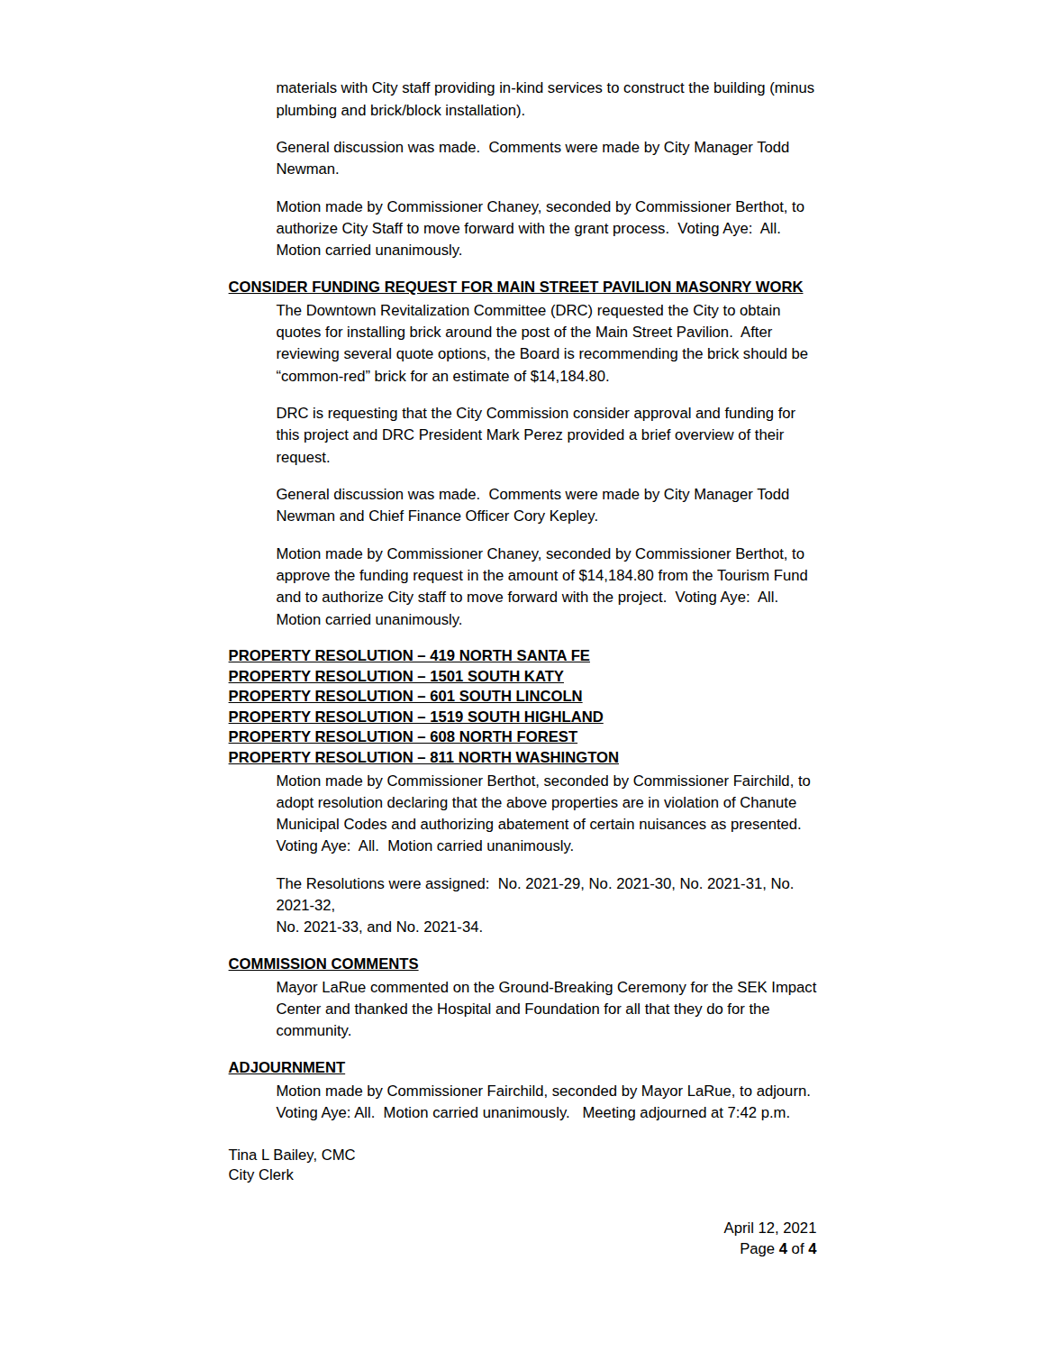materials with City staff providing in-kind services to construct the building (minus plumbing and brick/block installation).
General discussion was made. Comments were made by City Manager Todd Newman.
Motion made by Commissioner Chaney, seconded by Commissioner Berthot, to authorize City Staff to move forward with the grant process. Voting Aye: All. Motion carried unanimously.
Consider Funding Request for Main Street Pavilion Masonry Work
The Downtown Revitalization Committee (DRC) requested the City to obtain quotes for installing brick around the post of the Main Street Pavilion. After reviewing several quote options, the Board is recommending the brick should be “common-red” brick for an estimate of $14,184.80.
DRC is requesting that the City Commission consider approval and funding for this project and DRC President Mark Perez provided a brief overview of their request.
General discussion was made. Comments were made by City Manager Todd Newman and Chief Finance Officer Cory Kepley.
Motion made by Commissioner Chaney, seconded by Commissioner Berthot, to approve the funding request in the amount of $14,184.80 from the Tourism Fund and to authorize City staff to move forward with the project. Voting Aye: All. Motion carried unanimously.
Property Resolution – 419 North Santa Fe
Property Resolution – 1501 South Katy
Property Resolution – 601 South Lincoln
Property Resolution – 1519 South Highland
Property Resolution – 608 North Forest
Property Resolution – 811 North Washington
Motion made by Commissioner Berthot, seconded by Commissioner Fairchild, to adopt resolution declaring that the above properties are in violation of Chanute Municipal Codes and authorizing abatement of certain nuisances as presented. Voting Aye: All. Motion carried unanimously.
The Resolutions were assigned: No. 2021-29, No. 2021-30, No. 2021-31, No. 2021-32,
No. 2021-33, and No. 2021-34.
Commission Comments
Mayor LaRue commented on the Ground-Breaking Ceremony for the SEK Impact Center and thanked the Hospital and Foundation for all that they do for the community.
Adjournment
Motion made by Commissioner Fairchild, seconded by Mayor LaRue, to adjourn. Voting Aye: All. Motion carried unanimously. Meeting adjourned at 7:42 p.m.
Tina L Bailey, CMC
City Clerk
April 12, 2021
Page 4 of 4